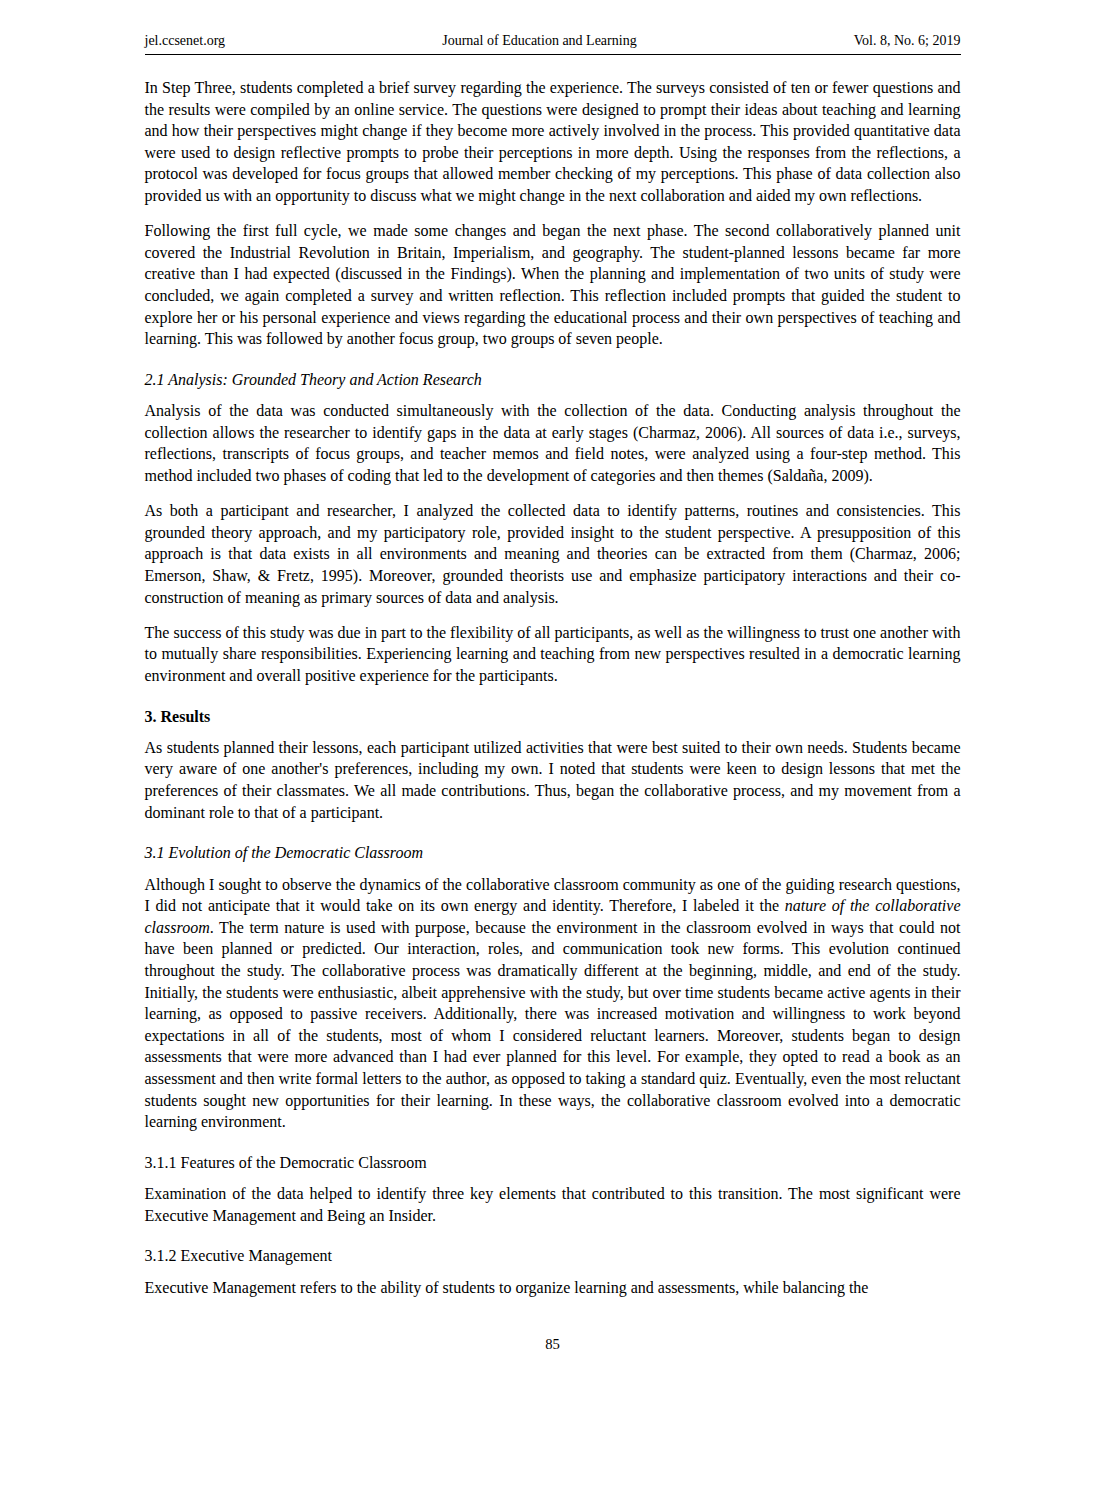jel.ccsenet.org
Journal of Education and Learning
Vol. 8, No. 6; 2019
In Step Three, students completed a brief survey regarding the experience. The surveys consisted of ten or fewer questions and the results were compiled by an online service. The questions were designed to prompt their ideas about teaching and learning and how their perspectives might change if they become more actively involved in the process. This provided quantitative data were used to design reflective prompts to probe their perceptions in more depth. Using the responses from the reflections, a protocol was developed for focus groups that allowed member checking of my perceptions. This phase of data collection also provided us with an opportunity to discuss what we might change in the next collaboration and aided my own reflections.
Following the first full cycle, we made some changes and began the next phase. The second collaboratively planned unit covered the Industrial Revolution in Britain, Imperialism, and geography. The student-planned lessons became far more creative than I had expected (discussed in the Findings). When the planning and implementation of two units of study were concluded, we again completed a survey and written reflection. This reflection included prompts that guided the student to explore her or his personal experience and views regarding the educational process and their own perspectives of teaching and learning. This was followed by another focus group, two groups of seven people.
2.1 Analysis: Grounded Theory and Action Research
Analysis of the data was conducted simultaneously with the collection of the data. Conducting analysis throughout the collection allows the researcher to identify gaps in the data at early stages (Charmaz, 2006). All sources of data i.e., surveys, reflections, transcripts of focus groups, and teacher memos and field notes, were analyzed using a four-step method. This method included two phases of coding that led to the development of categories and then themes (Saldaña, 2009).
As both a participant and researcher, I analyzed the collected data to identify patterns, routines and consistencies. This grounded theory approach, and my participatory role, provided insight to the student perspective. A presupposition of this approach is that data exists in all environments and meaning and theories can be extracted from them (Charmaz, 2006; Emerson, Shaw, & Fretz, 1995). Moreover, grounded theorists use and emphasize participatory interactions and their co-construction of meaning as primary sources of data and analysis.
The success of this study was due in part to the flexibility of all participants, as well as the willingness to trust one another with to mutually share responsibilities. Experiencing learning and teaching from new perspectives resulted in a democratic learning environment and overall positive experience for the participants.
3. Results
As students planned their lessons, each participant utilized activities that were best suited to their own needs. Students became very aware of one another's preferences, including my own. I noted that students were keen to design lessons that met the preferences of their classmates. We all made contributions. Thus, began the collaborative process, and my movement from a dominant role to that of a participant.
3.1 Evolution of the Democratic Classroom
Although I sought to observe the dynamics of the collaborative classroom community as one of the guiding research questions, I did not anticipate that it would take on its own energy and identity. Therefore, I labeled it the nature of the collaborative classroom. The term nature is used with purpose, because the environment in the classroom evolved in ways that could not have been planned or predicted. Our interaction, roles, and communication took new forms. This evolution continued throughout the study. The collaborative process was dramatically different at the beginning, middle, and end of the study. Initially, the students were enthusiastic, albeit apprehensive with the study, but over time students became active agents in their learning, as opposed to passive receivers. Additionally, there was increased motivation and willingness to work beyond expectations in all of the students, most of whom I considered reluctant learners. Moreover, students began to design assessments that were more advanced than I had ever planned for this level. For example, they opted to read a book as an assessment and then write formal letters to the author, as opposed to taking a standard quiz. Eventually, even the most reluctant students sought new opportunities for their learning. In these ways, the collaborative classroom evolved into a democratic learning environment.
3.1.1 Features of the Democratic Classroom
Examination of the data helped to identify three key elements that contributed to this transition. The most significant were Executive Management and Being an Insider.
3.1.2 Executive Management
Executive Management refers to the ability of students to organize learning and assessments, while balancing the
85